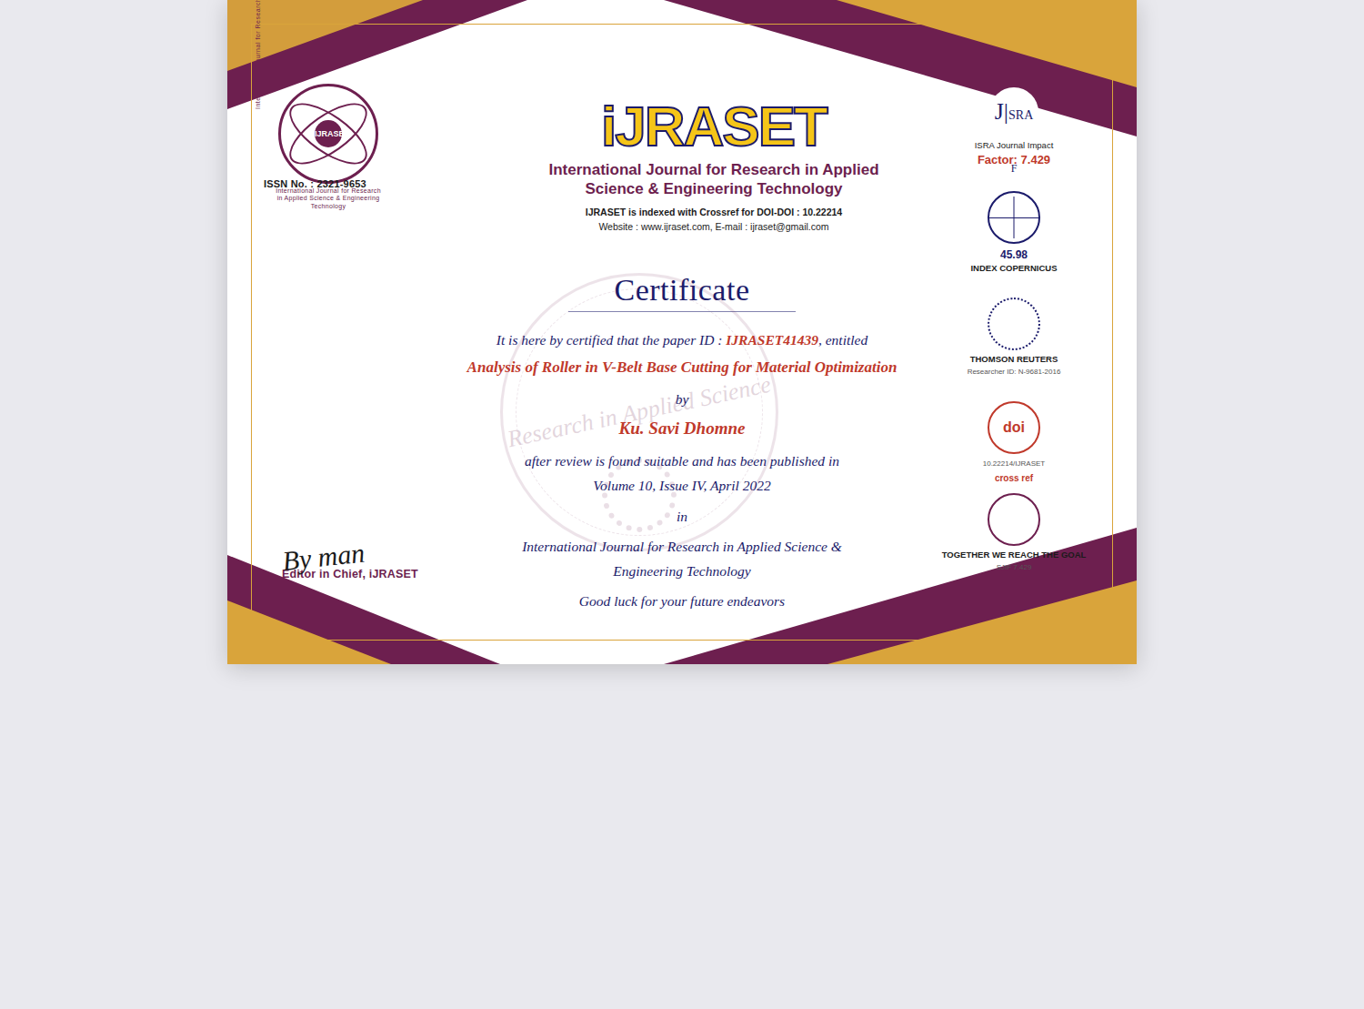IJRASET
International Journal for Research in Applied Science & Engineering Technology
International Journal for Research in Applied Science
ISSN No. : 2321-9653
i JRASET
International Journal for Research in Applied
Science & Engineering Technology
IJRASET is indexed with Crossref for DOI-DOI : 10.22214
Website : www.ijraset.com, E-mail : ijraset@gmail.com
Certificate
Research in Applied Science
It is here by certified that the paper ID : IJRASET41439, entitled
Analysis of Roller in V-Belt Base Cutting for Material Optimization
by
Ku. Savi Dhomne
after review is found suitable and has been published in
Volume 10, Issue IV, April 2022
in
International Journal for Research in Applied Science &
Engineering Technology
Good luck for your future endeavors
By man
Editor in Chief, iJRASET
J|SRA
F
ISRA Journal Impact
Factor: 7.429
45.98
INDEX COPERNICUS
THOMSON REUTERS
Researcher ID: N-9681-2016
doi
cross ref
10.22214/IJRASET
TOGETHER WE REACH THE GOAL
SJIF 7.429